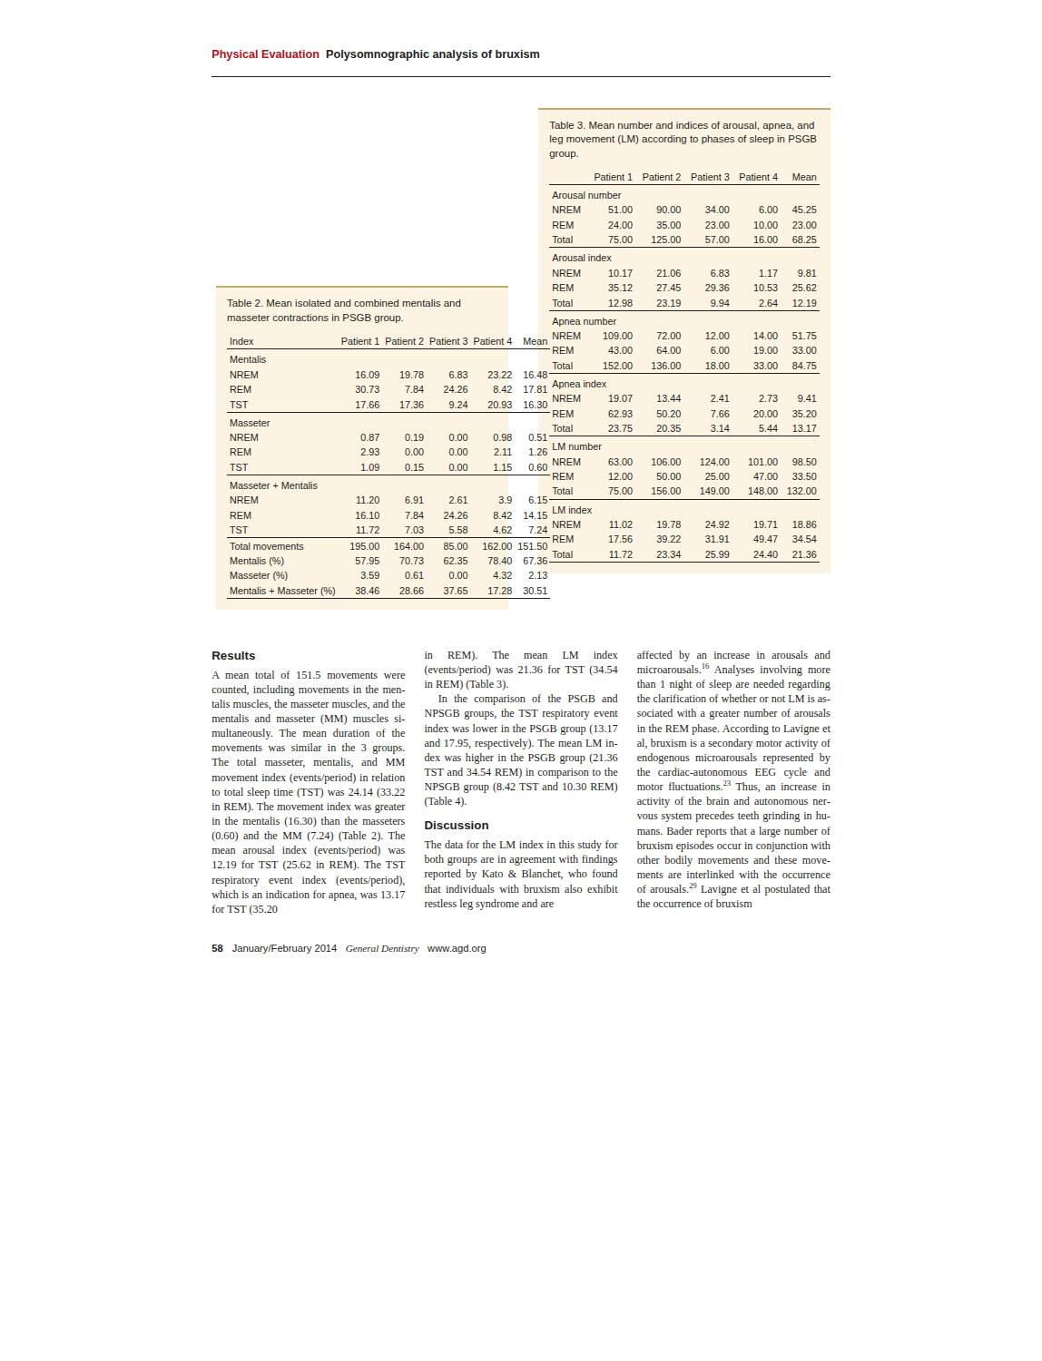Physical Evaluation Polysomnographic analysis of bruxism
Table 3. Mean number and indices of arousal, apnea, and leg movement (LM) according to phases of sleep in PSGB group.
| | Patient 1 | Patient 2 | Patient 3 | Patient 4 | Mean |
| --- | --- | --- | --- | --- | --- |
| Arousal number |
| NREM | 51.00 | 90.00 | 34.00 | 6.00 | 45.25 |
| REM | 24.00 | 35.00 | 23.00 | 10.00 | 23.00 |
| Total | 75.00 | 125.00 | 57.00 | 16.00 | 68.25 |
| Arousal index |
| NREM | 10.17 | 21.06 | 6.83 | 1.17 | 9.81 |
| REM | 35.12 | 27.45 | 29.36 | 10.53 | 25.62 |
| Total | 12.98 | 23.19 | 9.94 | 2.64 | 12.19 |
| Apnea number |
| NREM | 109.00 | 72.00 | 12.00 | 14.00 | 51.75 |
| REM | 43.00 | 64.00 | 6.00 | 19.00 | 33.00 |
| Total | 152.00 | 136.00 | 18.00 | 33.00 | 84.75 |
| Apnea index |
| NREM | 19.07 | 13.44 | 2.41 | 2.73 | 9.41 |
| REM | 62.93 | 50.20 | 7.66 | 20.00 | 35.20 |
| Total | 23.75 | 20.35 | 3.14 | 5.44 | 13.17 |
| LM number |
| NREM | 63.00 | 106.00 | 124.00 | 101.00 | 98.50 |
| REM | 12.00 | 50.00 | 25.00 | 47.00 | 33.50 |
| Total | 75.00 | 156.00 | 149.00 | 148.00 | 132.00 |
| LM index |
| NREM | 11.02 | 19.78 | 24.92 | 19.71 | 18.86 |
| REM | 17.56 | 39.22 | 31.91 | 49.47 | 34.54 |
| Total | 11.72 | 23.34 | 25.99 | 24.40 | 21.36 |
Table 2. Mean isolated and combined mentalis and masseter contractions in PSGB group.
| Index | Patient 1 | Patient 2 | Patient 3 | Patient 4 | Mean |
| --- | --- | --- | --- | --- | --- |
| Mentalis |
| NREM | 16.09 | 19.78 | 6.83 | 23.22 | 16.48 |
| REM | 30.73 | 7.84 | 24.26 | 8.42 | 17.81 |
| TST | 17.66 | 17.36 | 9.24 | 20.93 | 16.30 |
| Masseter |
| NREM | 0.87 | 0.19 | 0.00 | 0.98 | 0.51 |
| REM | 2.93 | 0.00 | 0.00 | 2.11 | 1.26 |
| TST | 1.09 | 0.15 | 0.00 | 1.15 | 0.60 |
| Masseter + Mentalis |
| NREM | 11.20 | 6.91 | 2.61 | 3.9 | 6.15 |
| REM | 16.10 | 7.84 | 24.26 | 8.42 | 14.15 |
| TST | 11.72 | 7.03 | 5.58 | 4.62 | 7.24 |
| Total movements | 195.00 | 164.00 | 85.00 | 162.00 | 151.50 |
| Mentalis (%) | 57.95 | 70.73 | 62.35 | 78.40 | 67.36 |
| Masseter (%) | 3.59 | 0.61 | 0.00 | 4.32 | 2.13 |
| Mentalis + Masseter (%) | 38.46 | 28.66 | 37.65 | 17.28 | 30.51 |
Results
A mean total of 151.5 movements were counted, including movements in the mentalis muscles, the masseter muscles, and the mentalis and masseter (MM) muscles simultaneously. The mean duration of the movements was similar in the 3 groups. The total masseter, mentalis, and MM movement index (events/period) in relation to total sleep time (TST) was 24.14 (33.22 in REM). The movement index was greater in the mentalis (16.30) than the masseters (0.60) and the MM (7.24) (Table 2). The mean arousal index (events/period) was 12.19 for TST (25.62 in REM). The TST respiratory event index (events/period), which is an indication for apnea, was 13.17 for TST (35.20
in REM). The mean LM index (events/period) was 21.36 for TST (34.54 in REM) (Table 3).
In the comparison of the PSGB and NPSGB groups, the TST respiratory event index was lower in the PSGB group (13.17 and 17.95, respectively). The mean LM index was higher in the PSGB group (21.36 TST and 34.54 REM) in comparison to the NPSGB group (8.42 TST and 10.30 REM) (Table 4).
Discussion
The data for the LM index in this study for both groups are in agreement with findings reported by Kato & Blanchet, who found that individuals with bruxism also exhibit restless leg syndrome and are
affected by an increase in arousals and microarousals.16 Analyses involving more than 1 night of sleep are needed regarding the clarification of whether or not LM is associated with a greater number of arousals in the REM phase. According to Lavigne et al, bruxism is a secondary motor activity of endogenous microarousals represented by the cardiac-autonomous EEG cycle and motor fluctuations.23 Thus, an increase in activity of the brain and autonomous nervous system precedes teeth grinding in humans. Bader reports that a large number of bruxism episodes occur in conjunction with other bodily movements and these movements are interlinked with the occurrence of arousals.29 Lavigne et al postulated that the occurrence of bruxism
58 January/February 2014 General Dentistry www.agd.org